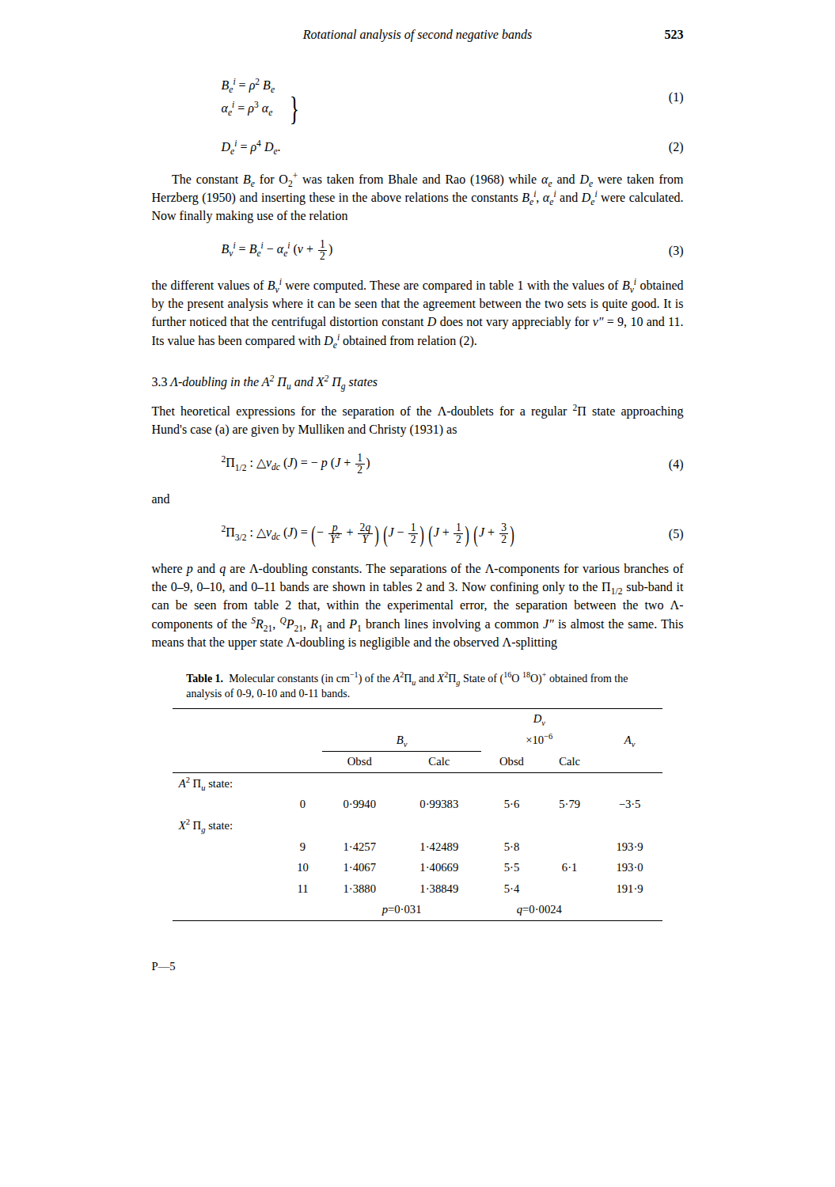Rotational analysis of second negative bands 523
Bei = ρ2 Be
αei = ρ3 αe
} (1)
Dei = ρ4 De. (2)
The constant Be for O2+ was taken from Bhale and Rao (1968) while αe and De were taken from Herzberg (1950) and inserting these in the above relations the constants Bei, αei and Dei were calculated. Now finally making use of the relation
Bvi = Bei − αei (v + 12) (3)
the different values of Bvi were computed. These are compared in table 1 with the values of Bvi obtained by the present analysis where it can be seen that the agreement between the two sets is quite good. It is further noticed that the centrifugal distortion constant D does not vary appreciably for v″ = 9, 10 and 11. Its value has been compared with Dei obtained from relation (2).
3.3 Λ-doubling in the A2 Πu and X2 Πg states
Thet heoretical expressions for the separation of the Λ-doublets for a regular 2Π state approaching Hund's case (a) are given by Mulliken and Christy (1931) as
2Π1/2 : △νdc (J) = − p (J + 12) (4)
and
2Π3/2 : △νdc (J) = (− pY2 + 2q Y) (J − 12) (J + 12) (J + 32) (5)
where p and q are Λ-doubling constants. The separations of the Λ-components for various branches of the 0–9, 0–10, and 0–11 bands are shown in tables 2 and 3. Now confining only to the Π1/2 sub-band it can be seen from table 2 that, within the experimental error, the separation between the two Λ-components of the SR21, QP21, R1 and P1 branch lines involving a common J″ is almost the same. This means that the upper state Λ-doubling is negligible and the observed Λ-splitting
Table 1. Molecular constants (in cm −1 ) of the A 2 Π u and X 2 Π g State of ( 16 O 18 O) + obtained from the analysis of 0-9, 0-10 and 0-11 bands.
| | | | D v | |
| | | B v | ×10 −6 | A v |
| | | Obsd | Calc | Obsd | Calc | |
| A 2 Π u state: | | | | | | |
| | 0 | 0·9940 | 0·99383 | 5·6 | 5·79 | −3·5 |
| X 2 Π g state: | | | | | | |
| | 9 | 1·4257 | 1·42489 | 5·8 | | 193·9 |
| | 10 | 1·4067 | 1·40669 | 5·5 | 6·1 | 193·0 |
| | 11 | 1·3880 | 1·38849 | 5·4 | | 191·9 |
| | | p =0·031 | q =0·0024 | |
P—5